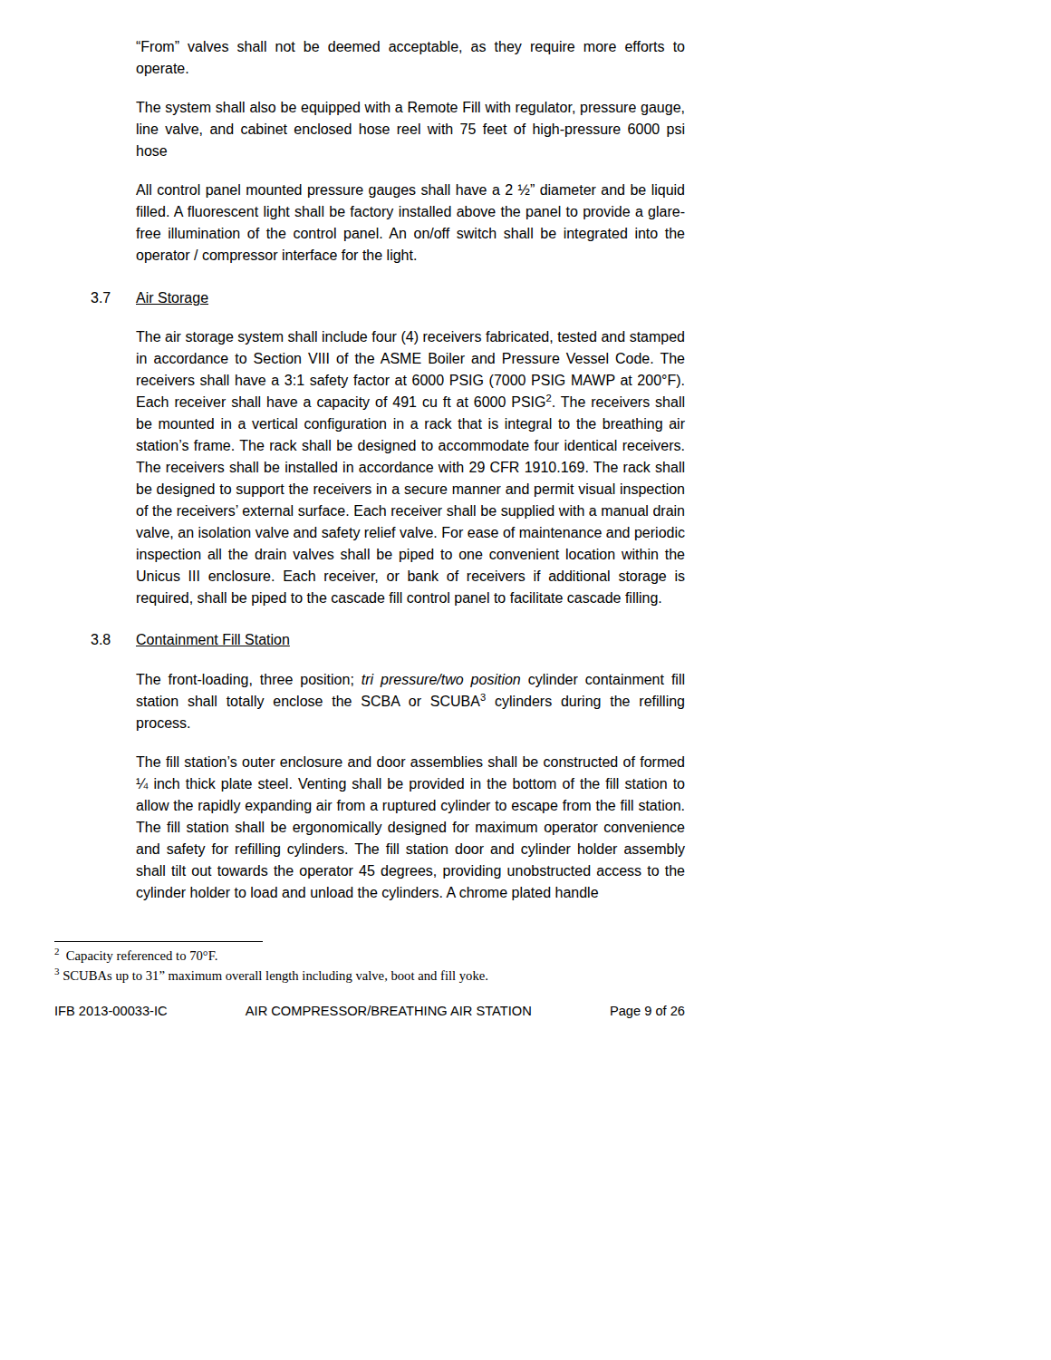“From” valves shall not be deemed acceptable, as they require more efforts to operate.
The system shall also be equipped with a Remote Fill with regulator, pressure gauge, line valve, and cabinet enclosed hose reel with 75 feet of high-pressure 6000 psi hose
All control panel mounted pressure gauges shall have a 2 ½” diameter and be liquid filled. A fluorescent light shall be factory installed above the panel to provide a glare-free illumination of the control panel. An on/off switch shall be integrated into the operator / compressor interface for the light.
3.7
Air Storage
The air storage system shall include four (4) receivers fabricated, tested and stamped in accordance to Section VIII of the ASME Boiler and Pressure Vessel Code. The receivers shall have a 3:1 safety factor at 6000 PSIG (7000 PSIG MAWP at 200°F). Each receiver shall have a capacity of 491 cu ft at 6000 PSIG2. The receivers shall be mounted in a vertical configuration in a rack that is integral to the breathing air station’s frame. The rack shall be designed to accommodate four identical receivers. The receivers shall be installed in accordance with 29 CFR 1910.169. The rack shall be designed to support the receivers in a secure manner and permit visual inspection of the receivers’ external surface. Each receiver shall be supplied with a manual drain valve, an isolation valve and safety relief valve. For ease of maintenance and periodic inspection all the drain valves shall be piped to one convenient location within the Unicus III enclosure. Each receiver, or bank of receivers if additional storage is required, shall be piped to the cascade fill control panel to facilitate cascade filling.
3.8
Containment Fill Station
The front-loading, three position; tri pressure/two position cylinder containment fill station shall totally enclose the SCBA or SCUBA3 cylinders during the refilling process.
The fill station’s outer enclosure and door assemblies shall be constructed of formed ¼ inch thick plate steel. Venting shall be provided in the bottom of the fill station to allow the rapidly expanding air from a ruptured cylinder to escape from the fill station. The fill station shall be ergonomically designed for maximum operator convenience and safety for refilling cylinders. The fill station door and cylinder holder assembly shall tilt out towards the operator 45 degrees, providing unobstructed access to the cylinder holder to load and unload the cylinders. A chrome plated handle
2 Capacity referenced to 70°F.
3 SCUBAs up to 31” maximum overall length including valve, boot and fill yoke.
IFB 2013-00033-IC
AIR COMPRESSOR/BREATHING AIR STATION
Page 9 of 26